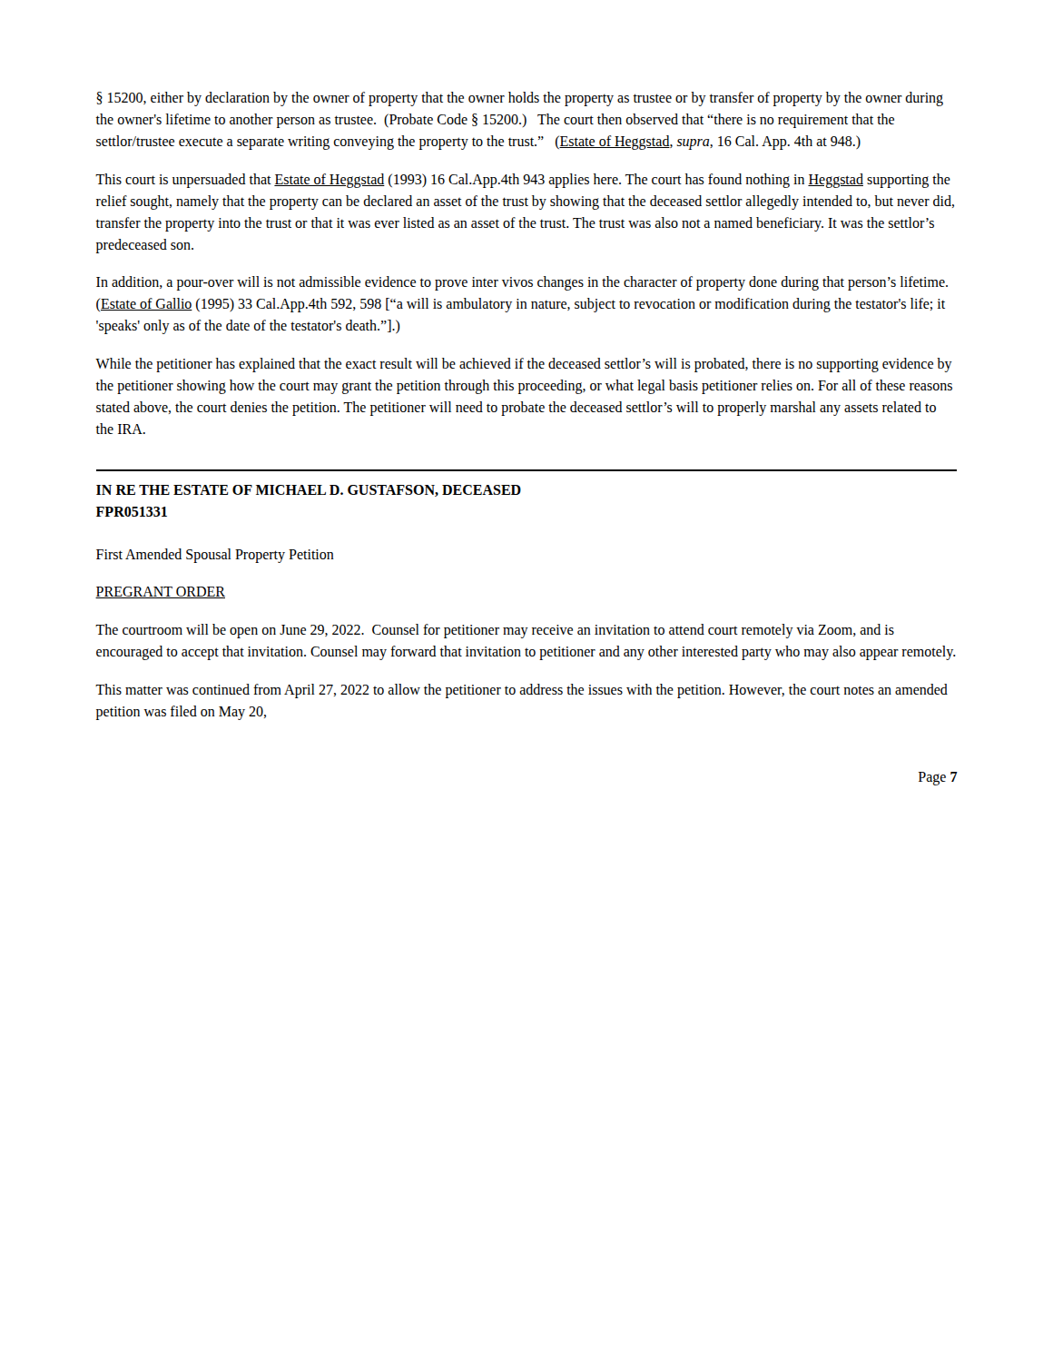§ 15200, either by declaration by the owner of property that the owner holds the property as trustee or by transfer of property by the owner during the owner's lifetime to another person as trustee. (Probate Code § 15200.) The court then observed that “there is no requirement that the settlor/trustee execute a separate writing conveying the property to the trust.” (Estate of Heggstad, supra, 16 Cal. App. 4th at 948.)
This court is unpersuaded that Estate of Heggstad (1993) 16 Cal.App.4th 943 applies here. The court has found nothing in Heggstad supporting the relief sought, namely that the property can be declared an asset of the trust by showing that the deceased settlor allegedly intended to, but never did, transfer the property into the trust or that it was ever listed as an asset of the trust. The trust was also not a named beneficiary. It was the settlor’s predeceased son.
In addition, a pour-over will is not admissible evidence to prove inter vivos changes in the character of property done during that person’s lifetime. (Estate of Gallio (1995) 33 Cal.App.4th 592, 598 [“a will is ambulatory in nature, subject to revocation or modification during the testator's life; it 'speaks' only as of the date of the testator's death.”].)
While the petitioner has explained that the exact result will be achieved if the deceased settlor’s will is probated, there is no supporting evidence by the petitioner showing how the court may grant the petition through this proceeding, or what legal basis petitioner relies on. For all of these reasons stated above, the court denies the petition. The petitioner will need to probate the deceased settlor’s will to properly marshal any assets related to the IRA.
IN RE THE ESTATE OF MICHAEL D. GUSTAFSON, DECEASED
FPR051331
First Amended Spousal Property Petition
PREGRANT ORDER
The courtroom will be open on June 29, 2022. Counsel for petitioner may receive an invitation to attend court remotely via Zoom, and is encouraged to accept that invitation. Counsel may forward that invitation to petitioner and any other interested party who may also appear remotely.
This matter was continued from April 27, 2022 to allow the petitioner to address the issues with the petition. However, the court notes an amended petition was filed on May 20,
Page 7